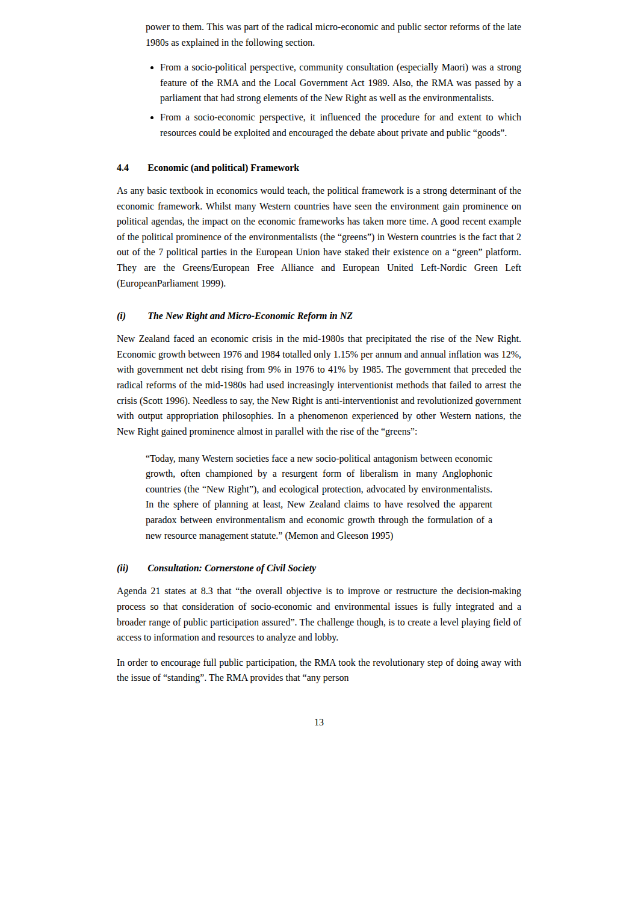power to them. This was part of the radical micro-economic and public sector reforms of the late 1980s as explained in the following section.
From a socio-political perspective, community consultation (especially Maori) was a strong feature of the RMA and the Local Government Act 1989. Also, the RMA was passed by a parliament that had strong elements of the New Right as well as the environmentalists.
From a socio-economic perspective, it influenced the procedure for and extent to which resources could be exploited and encouraged the debate about private and public “goods”.
4.4 Economic (and political) Framework
As any basic textbook in economics would teach, the political framework is a strong determinant of the economic framework. Whilst many Western countries have seen the environment gain prominence on political agendas, the impact on the economic frameworks has taken more time. A good recent example of the political prominence of the environmentalists (the “greens”) in Western countries is the fact that 2 out of the 7 political parties in the European Union have staked their existence on a “green” platform. They are the Greens/European Free Alliance and European United Left-Nordic Green Left (EuropeanParliament 1999).
(i) The New Right and Micro-Economic Reform in NZ
New Zealand faced an economic crisis in the mid-1980s that precipitated the rise of the New Right. Economic growth between 1976 and 1984 totalled only 1.15% per annum and annual inflation was 12%, with government net debt rising from 9% in 1976 to 41% by 1985. The government that preceded the radical reforms of the mid-1980s had used increasingly interventionist methods that failed to arrest the crisis (Scott 1996). Needless to say, the New Right is anti-interventionist and revolutionized government with output appropriation philosophies. In a phenomenon experienced by other Western nations, the New Right gained prominence almost in parallel with the rise of the “greens”:
“Today, many Western societies face a new socio-political antagonism between economic growth, often championed by a resurgent form of liberalism in many Anglophonic countries (the “New Right”), and ecological protection, advocated by environmentalists. In the sphere of planning at least, New Zealand claims to have resolved the apparent paradox between environmentalism and economic growth through the formulation of a new resource management statute.” (Memon and Gleeson 1995)
(ii) Consultation: Cornerstone of Civil Society
Agenda 21 states at 8.3 that “the overall objective is to improve or restructure the decision-making process so that consideration of socio-economic and environmental issues is fully integrated and a broader range of public participation assured”. The challenge though, is to create a level playing field of access to information and resources to analyze and lobby.
In order to encourage full public participation, the RMA took the revolutionary step of doing away with the issue of “standing”. The RMA provides that “any person
13